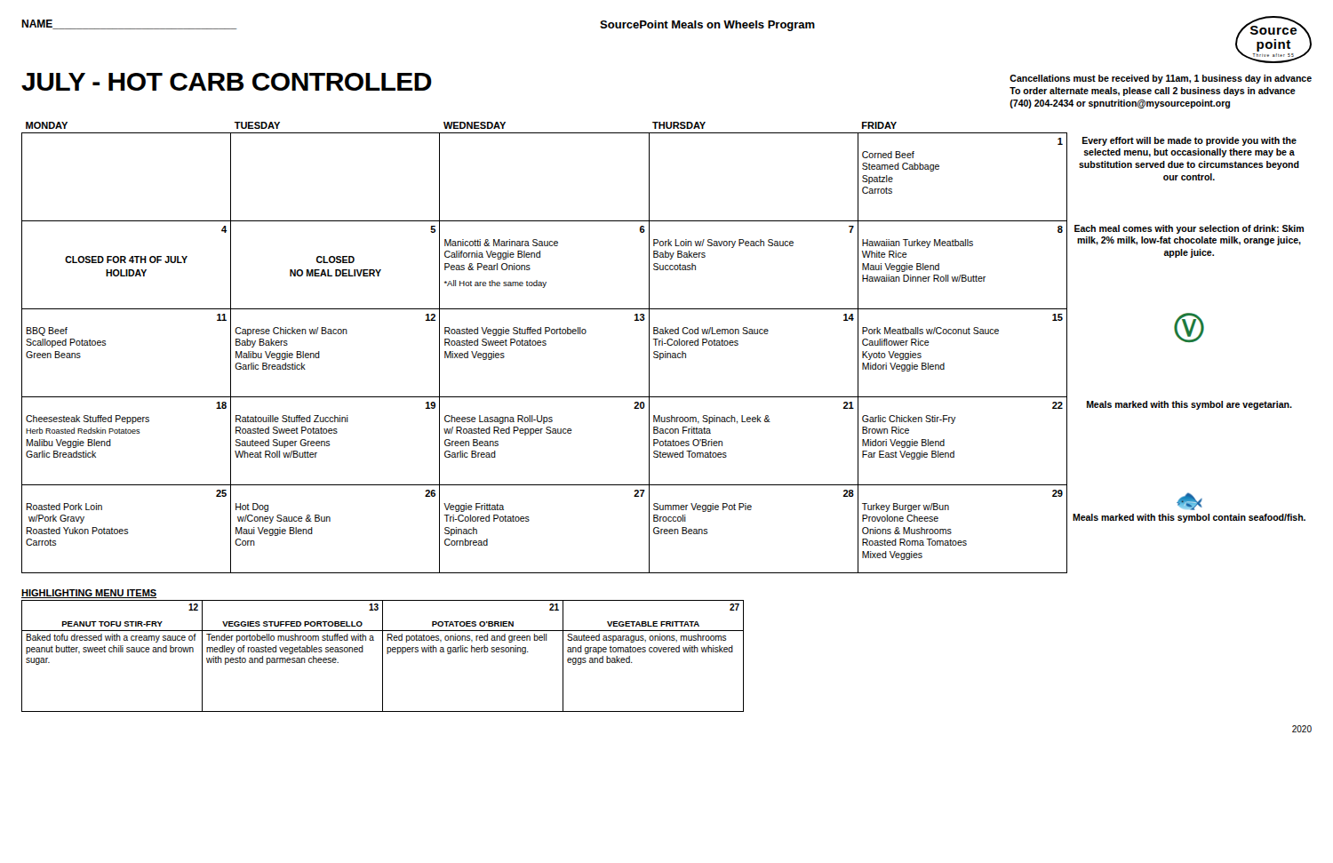NAME_______________________________
SourcePoint Meals on Wheels Program
Source
pointThrive after 55
JULY - HOT CARB CONTROLLED
Cancellations must be received by 11am, 1 business day in advance
To order alternate meals, please call 2 business days in advance
(740) 204-2434 or spnutrition@mysourcepoint.org
| MONDAY | TUESDAY | WEDNESDAY | THURSDAY | FRIDAY | |
| --- | --- | --- | --- | --- | --- |
| | | | | 1 Corned Beef Steamed Cabbage Spatzle Carrots | Every effort will be made to provide you with the selected menu, but occasionally there may be a substitution served due to circumstances beyond our control. |
| 4 CLOSED FOR 4TH OF JULY HOLIDAY | 5 CLOSED NO MEAL DELIVERY | 6 Manicotti & Marinara Sauce California Veggie Blend Peas & Pearl Onions *All Hot are the same today | 7 Pork Loin w/ Savory Peach Sauce Baby Bakers Succotash | 8 Hawaiian Turkey Meatballs White Rice Maui Veggie Blend Hawaiian Dinner Roll w/Butter | Each meal comes with your selection of drink: Skim milk, 2% milk, low-fat chocolate milk, orange juice, apple juice. |
| 11 BBQ Beef Scalloped Potatoes Green Beans | 12 Caprese Chicken w/ Bacon Baby Bakers Malibu Veggie Blend Garlic Breadstick | 13 Roasted Veggie Stuffed Portobello Roasted Sweet Potatoes Mixed Veggies | 14 Baked Cod w/Lemon Sauce Tri-Colored Potatoes Spinach | 15 Pork Meatballs w/Coconut Sauce Cauliflower Rice Kyoto Veggies Midori Veggie Blend | Ⓥ |
| 18 Cheesesteak Stuffed Peppers Herb Roasted Redskin Potatoes Malibu Veggie Blend Garlic Breadstick | 19 Ratatouille Stuffed Zucchini Roasted Sweet Potatoes Sauteed Super Greens Wheat Roll w/Butter | 20 Cheese Lasagna Roll-Ups w/ Roasted Red Pepper Sauce Green Beans Garlic Bread | 21 Mushroom, Spinach, Leek & Bacon Frittata Potatoes O'Brien Stewed Tomatoes | 22 Garlic Chicken Stir-Fry Brown Rice Midori Veggie Blend Far East Veggie Blend | Meals marked with this symbol are vegetarian. |
| 25 Roasted Pork Loin w/Pork Gravy Roasted Yukon Potatoes Carrots | 26 Hot Dog w/Coney Sauce & Bun Maui Veggie Blend Corn | 27 Veggie Frittata Tri-Colored Potatoes Spinach Cornbread | 28 Summer Veggie Pot Pie Broccoli Green Beans | 29 Turkey Burger w/Bun Provolone Cheese Onions & Mushrooms Roasted Roma Tomatoes Mixed Veggies | 🐟 Meals marked with this symbol contain seafood/fish. |
HIGHLIGHTING MENU ITEMS
| 12 | 13 | 21 | 27 |
| PEANUT TOFU STIR-FRY | VEGGIES STUFFED PORTOBELLO | POTATOES O'BRIEN | VEGETABLE FRITTATA |
| Baked tofu dressed with a creamy sauce of peanut butter, sweet chili sauce and brown sugar. | Tender portobello mushroom stuffed with a medley of roasted vegetables seasoned with pesto and parmesan cheese. | Red potatoes, onions, red and green bell peppers with a garlic herb sesoning. | Sauteed asparagus, onions, mushrooms and grape tomatoes covered with whisked eggs and baked. |
2020